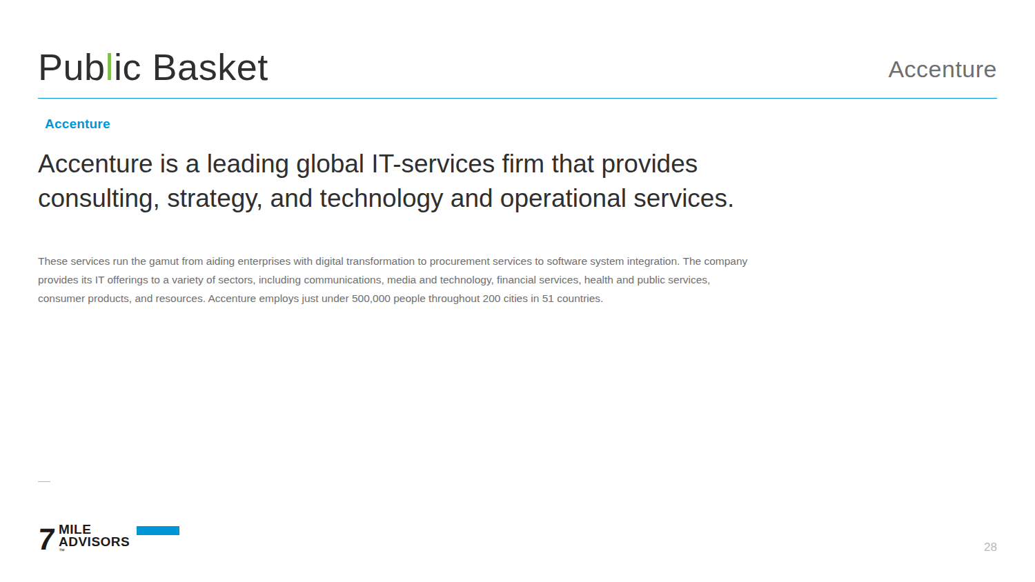Public Basket
Accenture
Accenture
Accenture is a leading global IT-services firm that provides consulting, strategy, and technology and operational services.
These services run the gamut from aiding enterprises with digital transformation to procurement services to software system integration. The company provides its IT offerings to a variety of sectors, including communications, media and technology, financial services, health and public services, consumer products, and resources. Accenture employs just under 500,000 people throughout 200 cities in 51 countries.
7 MILE ADVISORS™
28